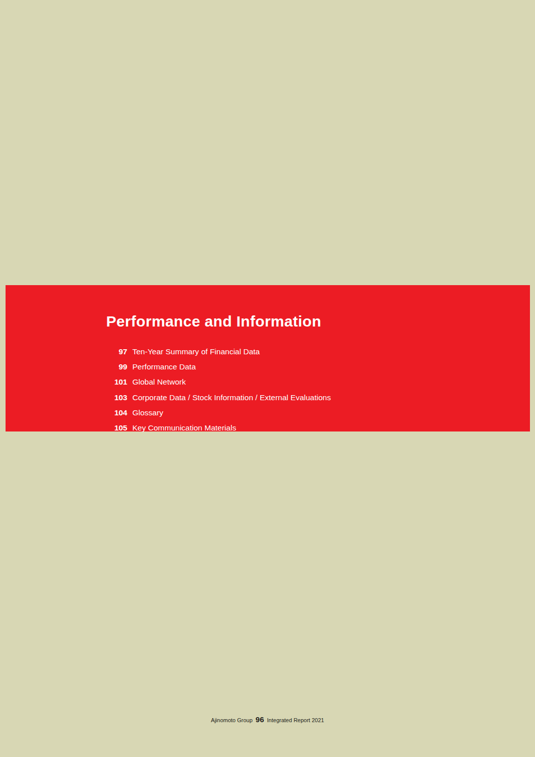Performance and Information
97 Ten-Year Summary of Financial Data
99 Performance Data
101 Global Network
103 Corporate Data / Stock Information / External Evaluations
104 Glossary
105 Key Communication Materials
Ajinomoto Group96 Integrated Report 2021